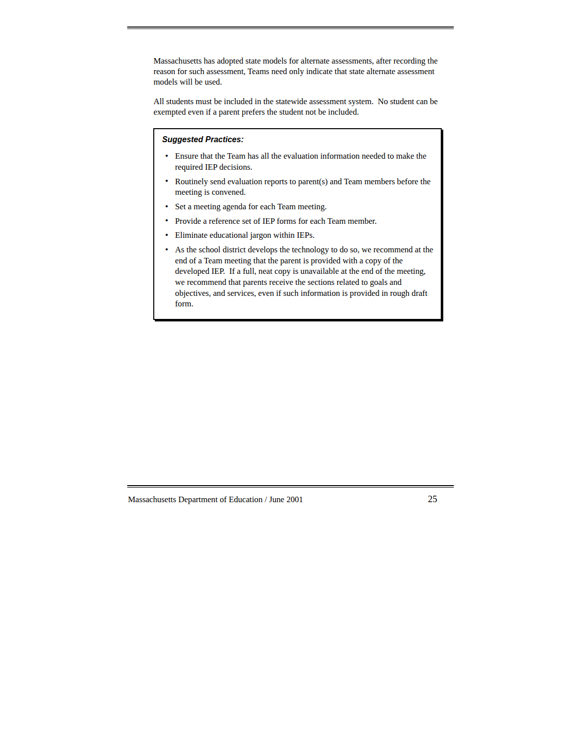Massachusetts has adopted state models for alternate assessments, after recording the reason for such assessment, Teams need only indicate that state alternate assessment models will be used.
All students must be included in the statewide assessment system. No student can be exempted even if a parent prefers the student not be included.
Suggested Practices:
Ensure that the Team has all the evaluation information needed to make the required IEP decisions.
Routinely send evaluation reports to parent(s) and Team members before the meeting is convened.
Set a meeting agenda for each Team meeting.
Provide a reference set of IEP forms for each Team member.
Eliminate educational jargon within IEPs.
As the school district develops the technology to do so, we recommend at the end of a Team meeting that the parent is provided with a copy of the developed IEP. If a full, neat copy is unavailable at the end of the meeting, we recommend that parents receive the sections related to goals and objectives, and services, even if such information is provided in rough draft form.
Massachusetts Department of Education / June 2001 25